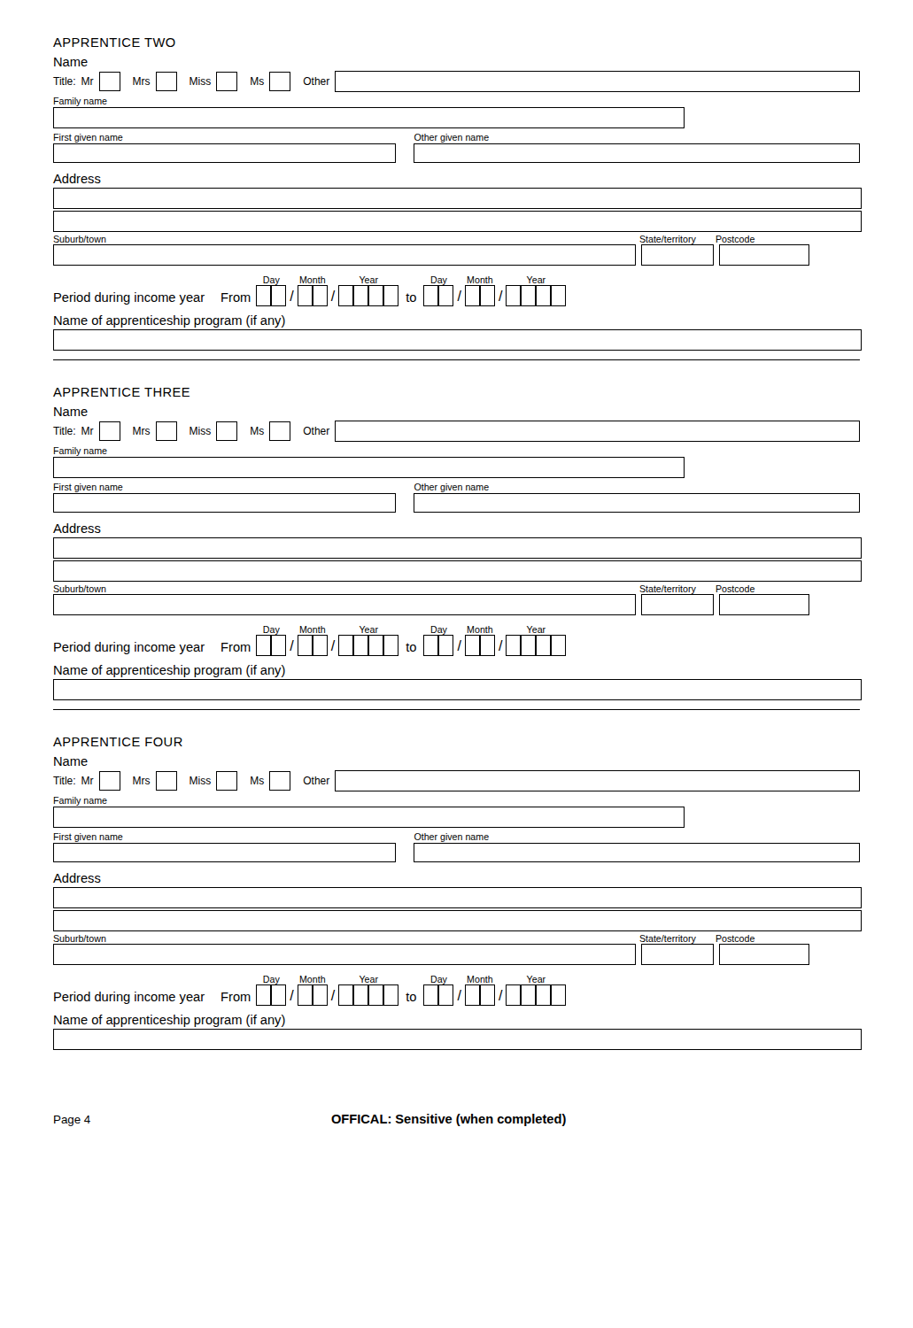APPRENTICE TWO
Name
Title: Mr Mrs Miss Ms Other
Family name
First given name
Other given name
Address
Suburb/town
State/territory
Postcode
Period during income year From
Day
/
Month
/
Year
to
Day
/
Month
/
Year
Name of apprenticeship program (if any)
APPRENTICE THREE
Name
Title: Mr Mrs Miss Ms Other
Family name
First given name
Other given name
Address
Suburb/town
State/territory
Postcode
Period during income year From
Day
/
Month
/
Year
to
Day
/
Month
/
Year
Name of apprenticeship program (if any)
APPRENTICE FOUR
Name
Title: Mr Mrs Miss Ms Other
Family name
First given name
Other given name
Address
Suburb/town
State/territory
Postcode
Period during income year From
Day
/
Month
/
Year
to
Day
/
Month
/
Year
Name of apprenticeship program (if any)
Page 4
OFFICAL: Sensitive (when completed)